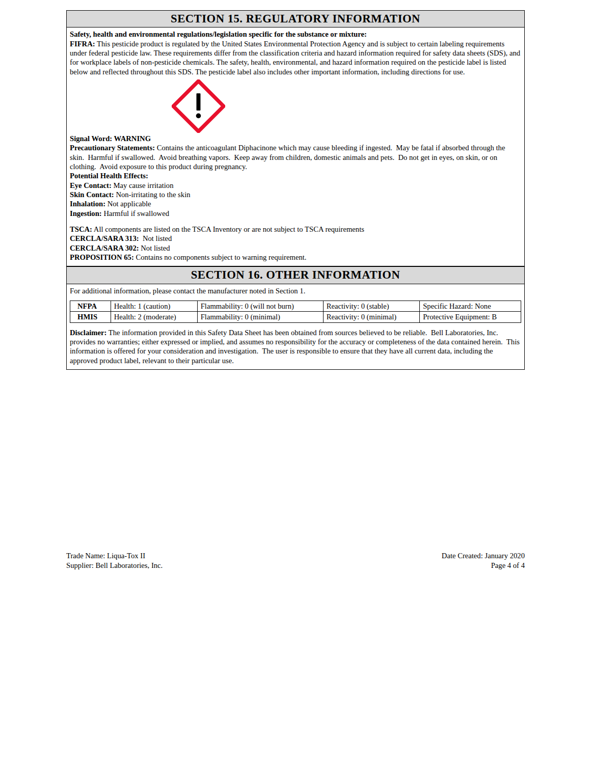SECTION 15. REGULATORY INFORMATION
Safety, health and environmental regulations/legislation specific for the substance or mixture:
FIFRA: This pesticide product is regulated by the United States Environmental Protection Agency and is subject to certain labeling requirements under federal pesticide law. These requirements differ from the classification criteria and hazard information required for safety data sheets (SDS), and for workplace labels of non-pesticide chemicals. The safety, health, environmental, and hazard information required on the pesticide label is listed below and reflected throughout this SDS. The pesticide label also includes other important information, including directions for use.
Signal Word: WARNING
Precautionary Statements: Contains the anticoagulant Diphacinone which may cause bleeding if ingested. May be fatal if absorbed through the skin. Harmful if swallowed. Avoid breathing vapors. Keep away from children, domestic animals and pets. Do not get in eyes, on skin, or on clothing. Avoid exposure to this product during pregnancy.
Potential Health Effects:
Eye Contact: May cause irritation
Skin Contact: Non-irritating to the skin
Inhalation: Not applicable
Ingestion: Harmful if swallowed
TSCA: All components are listed on the TSCA Inventory or are not subject to TSCA requirements
CERCLA/SARA 313: Not listed
CERCLA/SARA 302: Not listed
PROPOSITION 65: Contains no components subject to warning requirement.
SECTION 16. OTHER INFORMATION
For additional information, please contact the manufacturer noted in Section 1.
| NFPA | Health: 1 (caution) | Flammability: 0 (will not burn) | Reactivity: 0 (stable) | Specific Hazard: None |
| HMIS | Health: 2 (moderate) | Flammability: 0 (minimal) | Reactivity: 0 (minimal) | Protective Equipment: B |
Disclaimer: The information provided in this Safety Data Sheet has been obtained from sources believed to be reliable. Bell Laboratories, Inc. provides no warranties; either expressed or implied, and assumes no responsibility for the accuracy or completeness of the data contained herein. This information is offered for your consideration and investigation. The user is responsible to ensure that they have all current data, including the approved product label, relevant to their particular use.
Trade Name: Liqua-Tox II
Supplier: Bell Laboratories, Inc.
Date Created: January 2020
Page 4 of 4